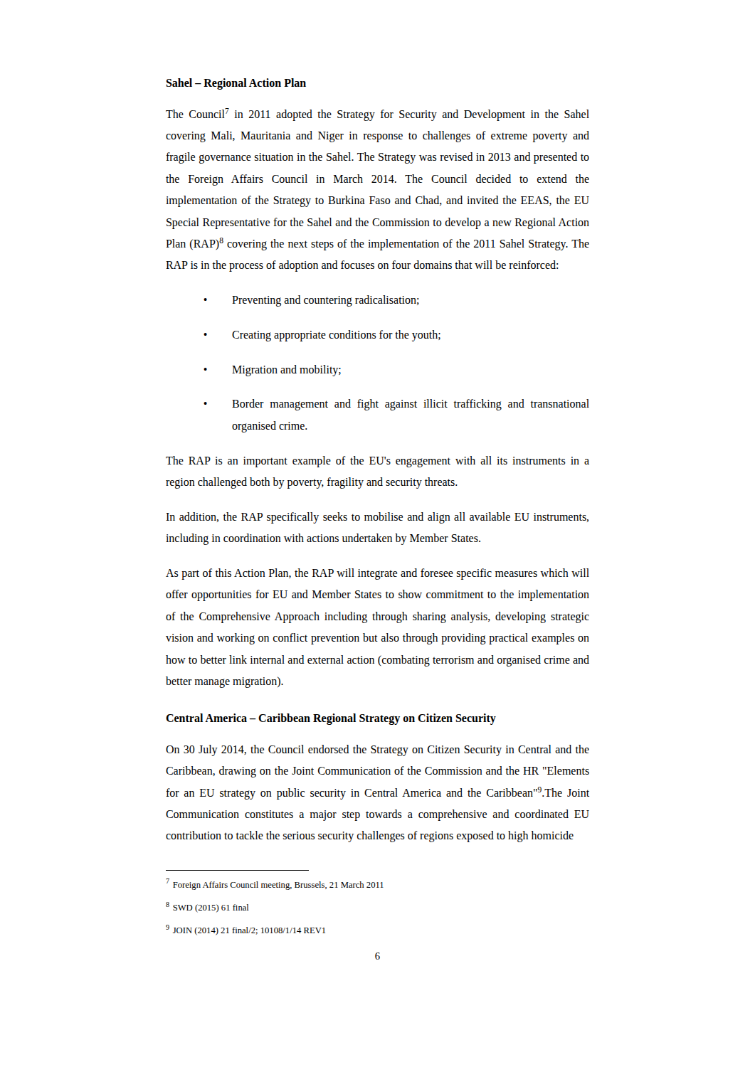Sahel – Regional Action Plan
The Council7 in 2011 adopted the Strategy for Security and Development in the Sahel covering Mali, Mauritania and Niger in response to challenges of extreme poverty and fragile governance situation in the Sahel. The Strategy was revised in 2013 and presented to the Foreign Affairs Council in March 2014. The Council decided to extend the implementation of the Strategy to Burkina Faso and Chad, and invited the EEAS, the EU Special Representative for the Sahel and the Commission to develop a new Regional Action Plan (RAP)8 covering the next steps of the implementation of the 2011 Sahel Strategy. The RAP is in the process of adoption and focuses on four domains that will be reinforced:
Preventing and countering radicalisation;
Creating appropriate conditions for the youth;
Migration and mobility;
Border management and fight against illicit trafficking and transnational organised crime.
The RAP is an important example of the EU's engagement with all its instruments in a region challenged both by poverty, fragility and security threats.
In addition, the RAP specifically seeks to mobilise and align all available EU instruments, including in coordination with actions undertaken by Member States.
As part of this Action Plan, the RAP will integrate and foresee specific measures which will offer opportunities for EU and Member States to show commitment to the implementation of the Comprehensive Approach including through sharing analysis, developing strategic vision and working on conflict prevention but also through providing practical examples on how to better link internal and external action (combating terrorism and organised crime and better manage migration).
Central America – Caribbean Regional Strategy on Citizen Security
On 30 July 2014, the Council endorsed the Strategy on Citizen Security in Central and the Caribbean, drawing on the Joint Communication of the Commission and the HR "Elements for an EU strategy on public security in Central America and the Caribbean"9.The Joint Communication constitutes a major step towards a comprehensive and coordinated EU contribution to tackle the serious security challenges of regions exposed to high homicide
7 Foreign Affairs Council meeting, Brussels, 21 March 2011
8 SWD (2015) 61 final
9 JOIN (2014) 21 final/2; 10108/1/14 REV1
6